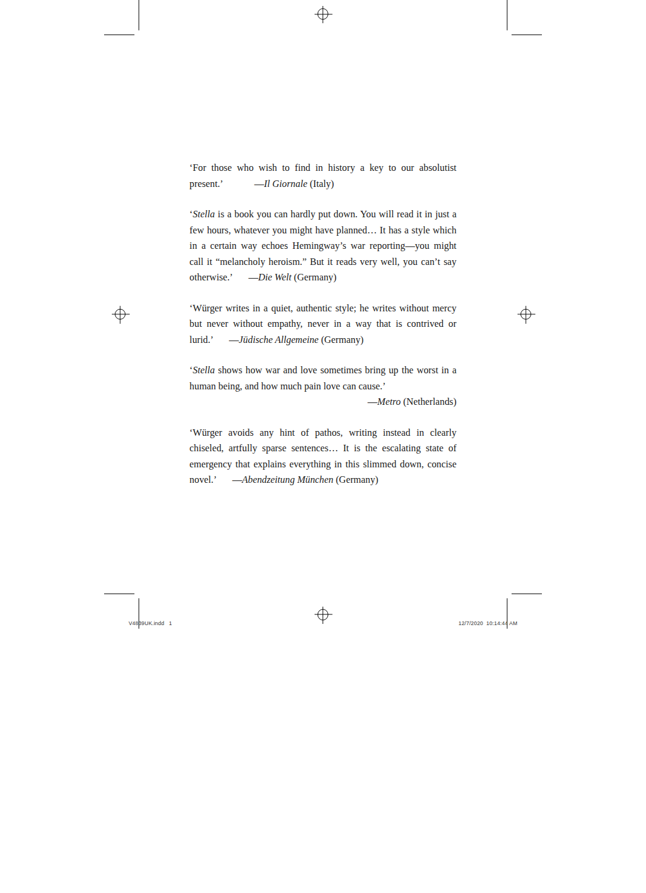‘For those who wish to find in history a key to our absolutist present.’ —Il Giornale (Italy)
‘Stella is a book you can hardly put down. You will read it in just a few hours, whatever you might have planned… It has a style which in a certain way echoes Hemingway’s war reporting—you might call it “melancholy heroism.” But it reads very well, you can’t say otherwise.’ —Die Welt (Germany)
‘Würger writes in a quiet, authentic style; he writes without mercy but never without empathy, never in a way that is contrived or lurid.’ —Jüdische Allgemeine (Germany)
‘Stella shows how war and love sometimes bring up the worst in a human being, and how much pain love can cause.’—Metro (Netherlands)
‘Würger avoids any hint of pathos, writing instead in clearly chiseled, artfully sparse sentences… It is the escalating state of emergency that explains everything in this slimmed down, concise novel.’ —Abendzeitung München (Germany)
V4839UK.indd 1 12/7/2020 10:14:44 AM